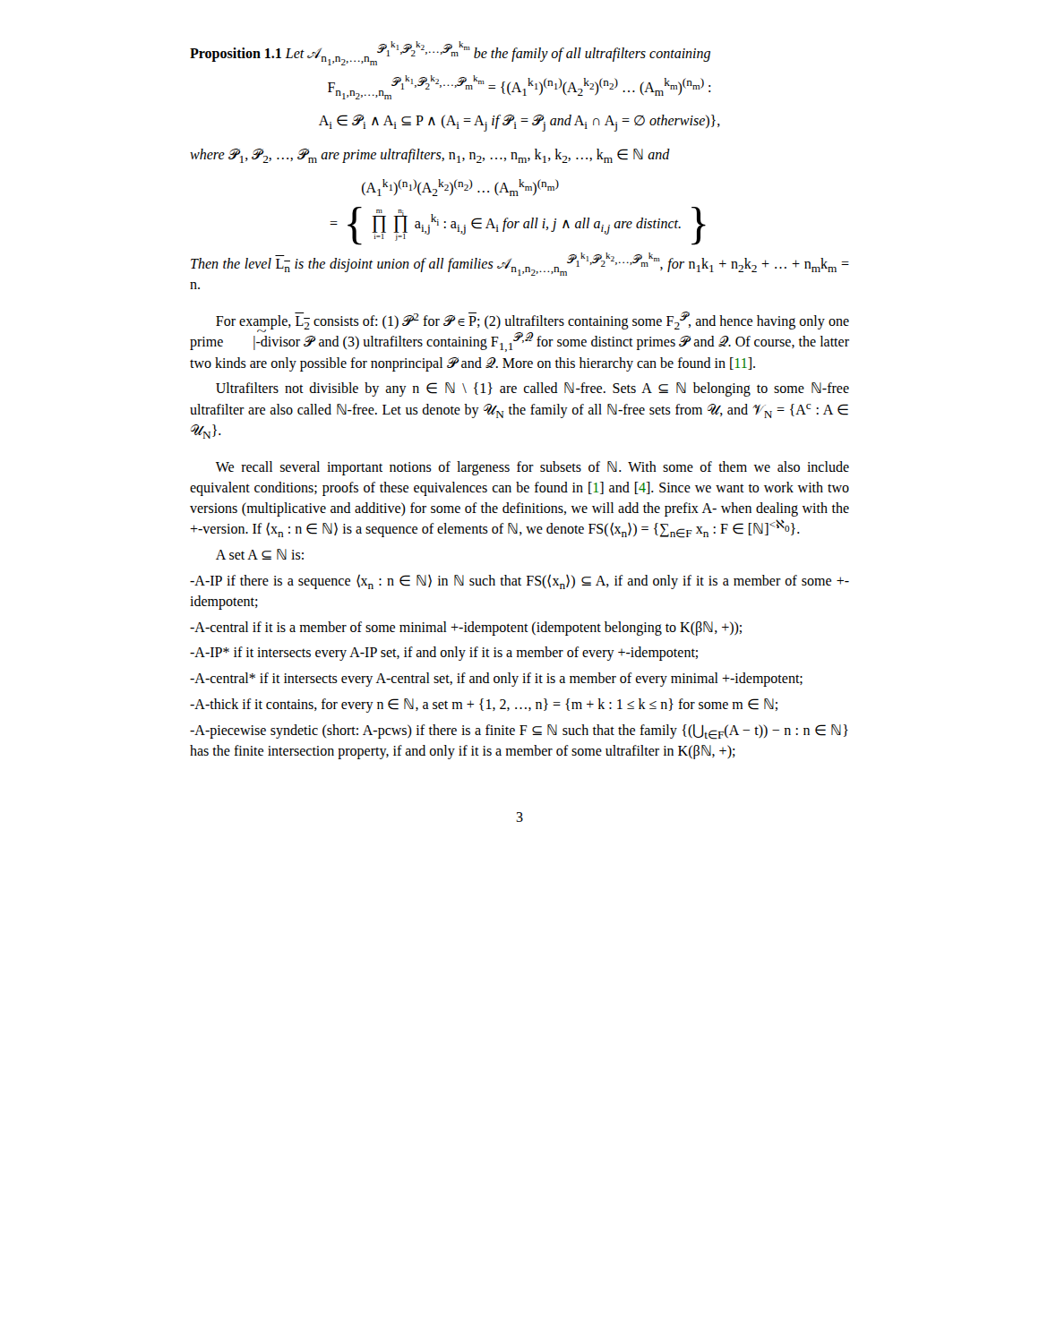Proposition 1.1 Let 𝒜n1,n2,…,nm𝒫1k1,𝒫2k2,…,𝒫mkm be the family of all ultrafilters containing
Fn1,n2,…,nm𝒫1k1,𝒫2k2,…,𝒫mkm = {(A1k1)(n1)(A2k2)(n2) … (Amkm)(nm) :
Ai ∈ 𝒫i ∧ Ai ⊆ P ∧ (Ai = Aj if 𝒫i = 𝒫j and Ai ∩ Aj = ∅ otherwise)},
where 𝒫1, 𝒫2, …, 𝒫m are prime ultrafilters, n1, n2, …, nm, k1, k2, …, km ∈ ℕ and
(A1k1)(n1)(A2k2)(n2) … (Amkm)(nm)
= { m ∏ i=1 ni ∏ j=1 ai,jki : ai,j ∈ Ai for all i, j ∧ all ai,j are distinct. }
Then the level Ln is the disjoint union of all families 𝒜n1,n2,…,nm𝒫1k1,𝒫2k2,…,𝒫mkm, for n1k1 + n2k2 + … + nmkm = n.
For example, L2 consists of: (1) 𝒫2 for 𝒫 ∈ P; (2) ultrafilters containing some F2𝒫, and hence having only one prime |-divisor 𝒫 and (3) ultrafilters containing F1,1𝒫,𝒬 for some distinct primes 𝒫 and 𝒬. Of course, the latter two kinds are only possible for nonprincipal 𝒫 and 𝒬. More on this hierarchy can be found in [11].
Ultrafilters not divisible by any n ∈ ℕ \ {1} are called ℕ-free. Sets A ⊆ ℕ belonging to some ℕ-free ultrafilter are also called ℕ-free. Let us denote by 𝒰N the family of all ℕ-free sets from 𝒰, and 𝒱N = {Ac : A ∈ 𝒰N}.
We recall several important notions of largeness for subsets of ℕ. With some of them we also include equivalent conditions; proofs of these equivalences can be found in [1] and [4]. Since we want to work with two versions (multiplicative and additive) for some of the definitions, we will add the prefix A- when dealing with the +-version. If ⟨xn : n ∈ ℕ⟩ is a sequence of elements of ℕ, we denote FS(⟨xn⟩) = {∑n∈F xn : F ∈ [ℕ]<ℵ0}.
A set A ⊆ ℕ is:
-A-IP if there is a sequence ⟨xn : n ∈ ℕ⟩ in ℕ such that FS(⟨xn⟩) ⊆ A, if and only if it is a member of some +-idempotent;
-A-central if it is a member of some minimal +-idempotent (idempotent belonging to K(βℕ, +));
-A-IP* if it intersects every A-IP set, if and only if it is a member of every +-idempotent;
-A-central* if it intersects every A-central set, if and only if it is a member of every minimal +-idempotent;
-A-thick if it contains, for every n ∈ ℕ, a set m + {1, 2, …, n} = {m + k : 1 ≤ k ≤ n} for some m ∈ ℕ;
-A-piecewise syndetic (short: A-pcws) if there is a finite F ⊆ ℕ such that the family {(⋃t∈F(A − t)) − n : n ∈ ℕ} has the finite intersection property, if and only if it is a member of some ultrafilter in K(βℕ, +);
3